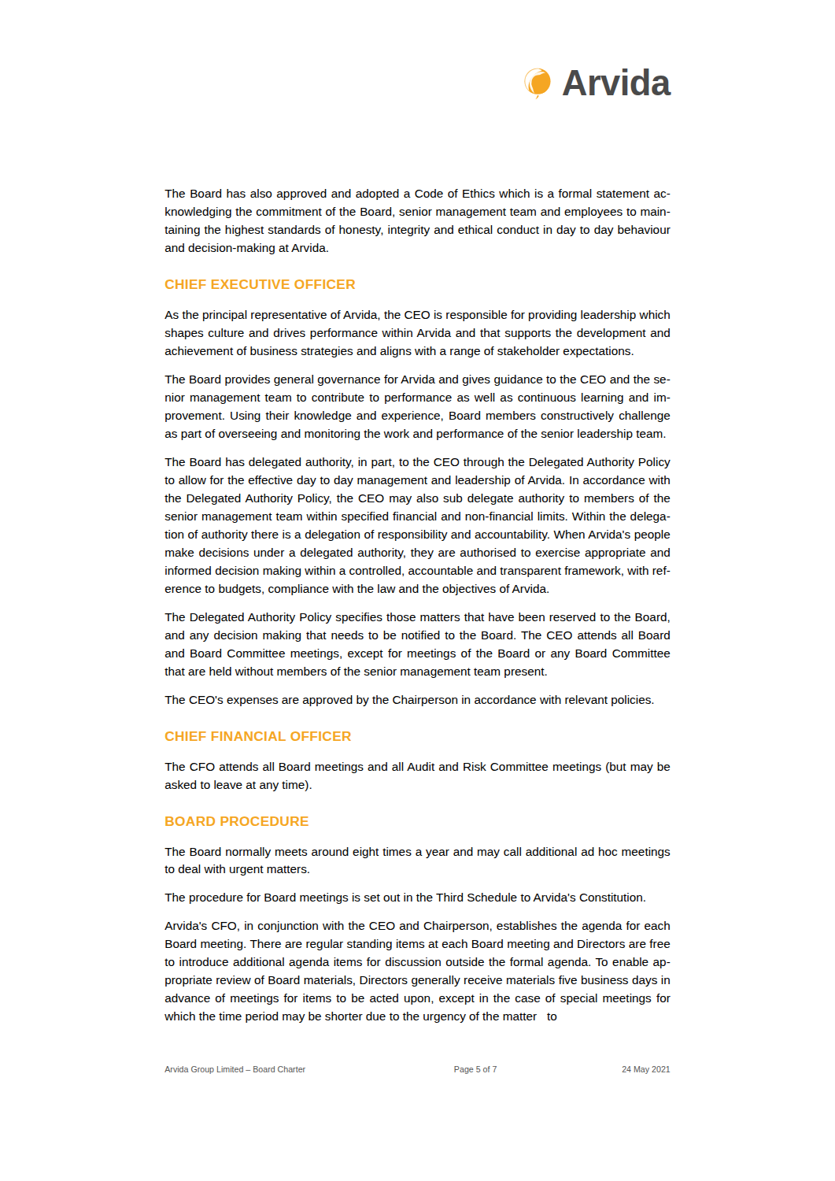Arvida
The Board has also approved and adopted a Code of Ethics which is a formal statement acknowledging the commitment of the Board, senior management team and employees to maintaining the highest standards of honesty, integrity and ethical conduct in day to day behaviour and decision-making at Arvida.
Chief Executive Officer
As the principal representative of Arvida, the CEO is responsible for providing leadership which shapes culture and drives performance within Arvida and that supports the development and achievement of business strategies and aligns with a range of stakeholder expectations.
The Board provides general governance for Arvida and gives guidance to the CEO and the senior management team to contribute to performance as well as continuous learning and improvement. Using their knowledge and experience, Board members constructively challenge as part of overseeing and monitoring the work and performance of the senior leadership team.
The Board has delegated authority, in part, to the CEO through the Delegated Authority Policy to allow for the effective day to day management and leadership of Arvida. In accordance with the Delegated Authority Policy, the CEO may also sub delegate authority to members of the senior management team within specified financial and non-financial limits. Within the delegation of authority there is a delegation of responsibility and accountability. When Arvida's people make decisions under a delegated authority, they are authorised to exercise appropriate and informed decision making within a controlled, accountable and transparent framework, with reference to budgets, compliance with the law and the objectives of Arvida.
The Delegated Authority Policy specifies those matters that have been reserved to the Board, and any decision making that needs to be notified to the Board. The CEO attends all Board and Board Committee meetings, except for meetings of the Board or any Board Committee that are held without members of the senior management team present.
The CEO's expenses are approved by the Chairperson in accordance with relevant policies.
Chief Financial Officer
The CFO attends all Board meetings and all Audit and Risk Committee meetings (but may be asked to leave at any time).
Board Procedure
The Board normally meets around eight times a year and may call additional ad hoc meetings to deal with urgent matters.
The procedure for Board meetings is set out in the Third Schedule to Arvida's Constitution.
Arvida's CFO, in conjunction with the CEO and Chairperson, establishes the agenda for each Board meeting. There are regular standing items at each Board meeting and Directors are free to introduce additional agenda items for discussion outside the formal agenda. To enable appropriate review of Board materials, Directors generally receive materials five business days in advance of meetings for items to be acted upon, except in the case of special meetings for which the time period may be shorter due to the urgency of the matter to
Arvida Group Limited – Board Charter
Page 5 of 7
24 May 2021